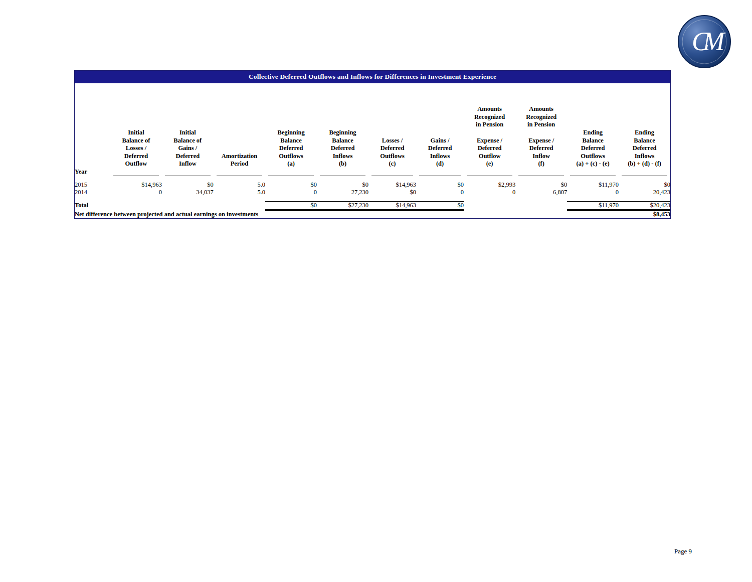C M
Collective Deferred Outflows and Inflows for Differences in Investment Experience
| | | | | | | | | Amounts Recognized in Pension | Amounts Recognized in Pension | | |
| | Initial Balance of Losses / Deferred Outflow | Initial Balance of Gains / Deferred Inflow | Amortization Period | Beginning Balance Deferred Outflows (a) | Beginning Balance Deferred Inflows (b) | Losses / Deferred Outflows (c) | Gains / Deferred Inflows (d) | Expense / Deferred Outflow (e) | Expense / Deferred Inflow (f) | Ending Balance Deferred Outflows (a) + (c) - (e) | Ending Balance Deferred Inflows (b) + (d) - (f) |
| Year | | | | | | | | | | | |
| 2015 | $14,963 | $0 | 5.0 | $0 | $0 | $14,963 | $0 | $2,993 | $0 | $11,970 | $0 |
| 2014 | 0 | 34,037 | 5.0 | 0 | 27,230 | $0 | 0 | 0 | 6,807 | 0 | 20,423 |
| Total | | | | $0 | $27,230 | $14,963 | $0 | | | $11,970 | $20,423 |
| Net difference between projected and actual earnings on investments | $8,453 |
Page 9